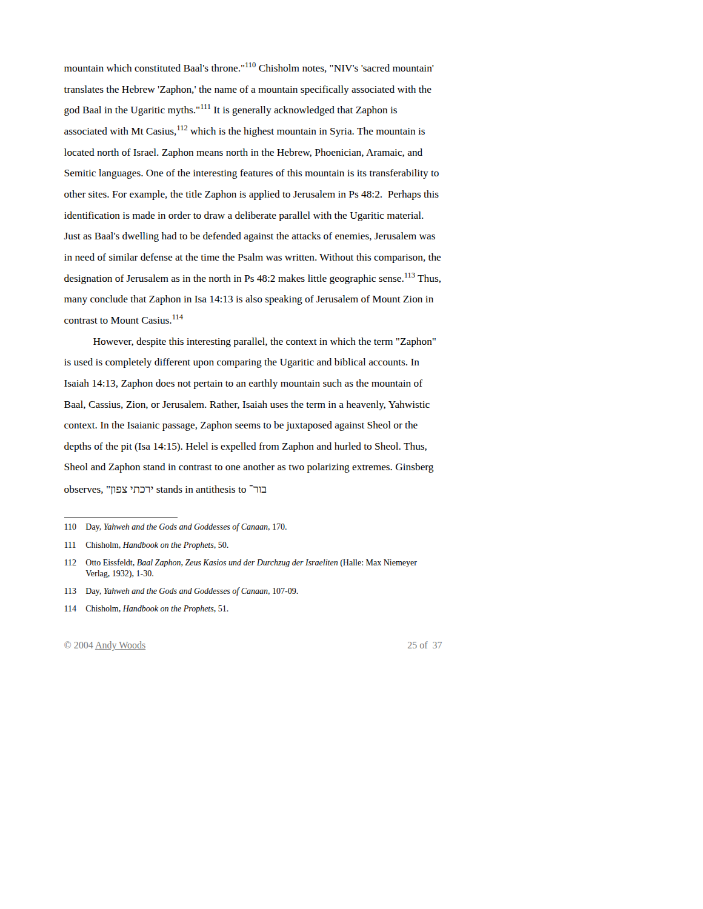mountain which constituted Baal's throne."110 Chisholm notes, "NIV's 'sacred mountain' translates the Hebrew 'Zaphon,' the name of a mountain specifically associated with the god Baal in the Ugaritic myths."111 It is generally acknowledged that Zaphon is associated with Mt Casius,112 which is the highest mountain in Syria. The mountain is located north of Israel. Zaphon means north in the Hebrew, Phoenician, Aramaic, and Semitic languages. One of the interesting features of this mountain is its transferability to other sites. For example, the title Zaphon is applied to Jerusalem in Ps 48:2. Perhaps this identification is made in order to draw a deliberate parallel with the Ugaritic material. Just as Baal's dwelling had to be defended against the attacks of enemies, Jerusalem was in need of similar defense at the time the Psalm was written. Without this comparison, the designation of Jerusalem as in the north in Ps 48:2 makes little geographic sense.113 Thus, many conclude that Zaphon in Isa 14:13 is also speaking of Jerusalem of Mount Zion in contrast to Mount Casius.114
However, despite this interesting parallel, the context in which the term "Zaphon" is used is completely different upon comparing the Ugaritic and biblical accounts. In Isaiah 14:13, Zaphon does not pertain to an earthly mountain such as the mountain of Baal, Cassius, Zion, or Jerusalem. Rather, Isaiah uses the term in a heavenly, Yahwistic context. In the Isaianic passage, Zaphon seems to be juxtaposed against Sheol or the depths of the pit (Isa 14:15). Helel is expelled from Zaphon and hurled to Sheol. Thus, Sheol and Zaphon stand in contrast to one another as two polarizing extremes. Ginsberg observes, "ירכתי צפון stands in antithesis to בור־
110 Day, Yahweh and the Gods and Goddesses of Canaan, 170.
111 Chisholm, Handbook on the Prophets, 50.
112 Otto Eissfeldt, Baal Zaphon, Zeus Kasios und der Durchzug der Israeliten (Halle: Max Niemeyer Verlag, 1932), 1-30.
113 Day, Yahweh and the Gods and Goddesses of Canaan, 107-09.
114 Chisholm, Handbook on the Prophets, 51.
© 2004 Andy Woods 25 of 37